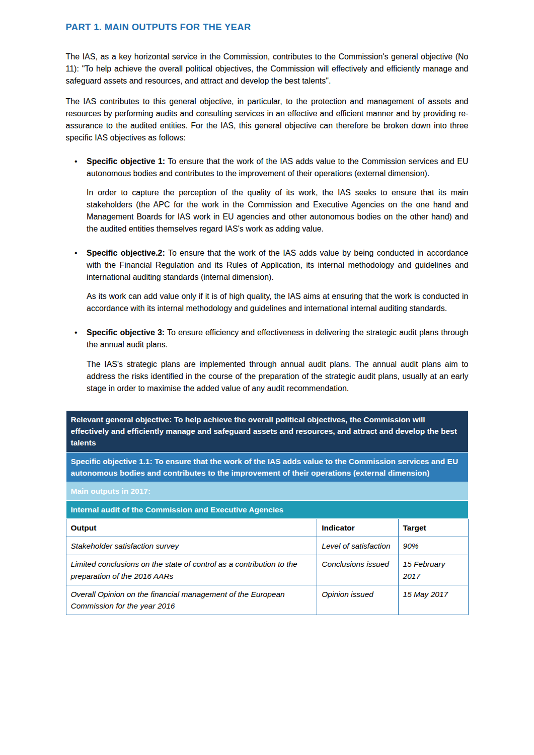PART 1. MAIN OUTPUTS FOR THE YEAR
The IAS, as a key horizontal service in the Commission, contributes to the Commission's general objective (No 11): "To help achieve the overall political objectives, the Commission will effectively and efficiently manage and safeguard assets and resources, and attract and develop the best talents".
The IAS contributes to this general objective, in particular, to the protection and management of assets and resources by performing audits and consulting services in an effective and efficient manner and by providing re-assurance to the audited entities. For the IAS, this general objective can therefore be broken down into three specific IAS objectives as follows:
Specific objective 1: To ensure that the work of the IAS adds value to the Commission services and EU autonomous bodies and contributes to the improvement of their operations (external dimension).
In order to capture the perception of the quality of its work, the IAS seeks to ensure that its main stakeholders (the APC for the work in the Commission and Executive Agencies on the one hand and Management Boards for IAS work in EU agencies and other autonomous bodies on the other hand) and the audited entities themselves regard IAS's work as adding value.
Specific objective.2: To ensure that the work of the IAS adds value by being conducted in accordance with the Financial Regulation and its Rules of Application, its internal methodology and guidelines and international auditing standards (internal dimension).
As its work can add value only if it is of high quality, the IAS aims at ensuring that the work is conducted in accordance with its internal methodology and guidelines and international internal auditing standards.
Specific objective 3: To ensure efficiency and effectiveness in delivering the strategic audit plans through the annual audit plans.
The IAS's strategic plans are implemented through annual audit plans. The annual audit plans aim to address the risks identified in the course of the preparation of the strategic audit plans, usually at an early stage in order to maximise the added value of any audit recommendation.
| Relevant general objective: To help achieve the overall political objectives, the Commission will effectively and efficiently manage and safeguard assets and resources, and attract and develop the best talents |
| Specific objective 1.1: To ensure that the work of the IAS adds value to the Commission services and EU autonomous bodies and contributes to the improvement of their operations (external dimension) |
| Main outputs in 2017: |
| Internal audit of the Commission and Executive Agencies |
| Output | Indicator | Target |
| Stakeholder satisfaction survey | Level of satisfaction | 90% |
| Limited conclusions on the state of control as a contribution to the preparation of the 2016 AARs | Conclusions issued | 15 February 2017 |
| Overall Opinion on the financial management of the European Commission for the year 2016 | Opinion issued | 15 May 2017 |